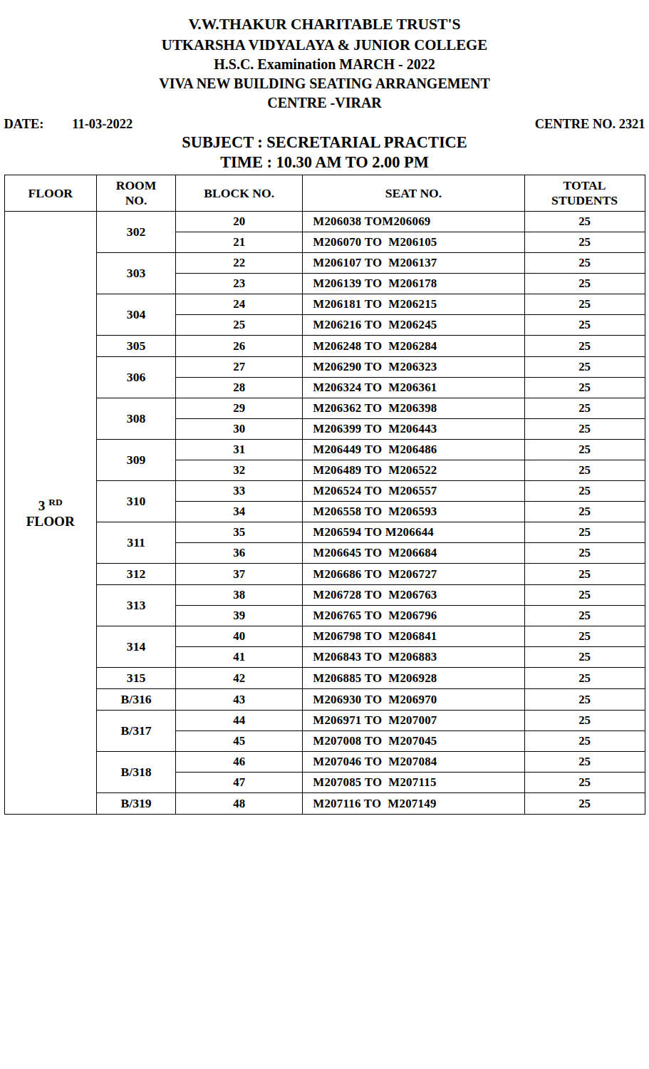V.W.THAKUR CHARITABLE TRUST'S
UTKARSHA VIDYALAYA & JUNIOR COLLEGE
H.S.C. Examination MARCH - 2022
VIVA NEW BUILDING SEATING ARRANGEMENT
CENTRE -VIRAR
DATE: 11-03-2022
CENTRE NO. 2321
SUBJECT : SECRETARIAL PRACTICE
TIME : 10.30 AM TO 2.00 PM
| FLOOR | ROOM NO. | BLOCK NO. | SEAT NO. | TOTAL STUDENTS |
| --- | --- | --- | --- | --- |
| 3 RD FLOOR | 302 | 20 | M206038 TOM206069 | 25 |
| 21 | M206070 TO M206105 | 25 |
| 303 | 22 | M206107 TO M206137 | 25 |
| 23 | M206139 TO M206178 | 25 |
| 304 | 24 | M206181 TO M206215 | 25 |
| 25 | M206216 TO M206245 | 25 |
| 305 | 26 | M206248 TO M206284 | 25 |
| 306 | 27 | M206290 TO M206323 | 25 |
| 28 | M206324 TO M206361 | 25 |
| 308 | 29 | M206362 TO M206398 | 25 |
| 30 | M206399 TO M206443 | 25 |
| 309 | 31 | M206449 TO M206486 | 25 |
| 32 | M206489 TO M206522 | 25 |
| 310 | 33 | M206524 TO M206557 | 25 |
| 34 | M206558 TO M206593 | 25 |
| 311 | 35 | M206594 TO M206644 | 25 |
| 36 | M206645 TO M206684 | 25 |
| 312 | 37 | M206686 TO M206727 | 25 |
| 313 | 38 | M206728 TO M206763 | 25 |
| 39 | M206765 TO M206796 | 25 |
| 314 | 40 | M206798 TO M206841 | 25 |
| 41 | M206843 TO M206883 | 25 |
| 315 | 42 | M206885 TO M206928 | 25 |
| B/316 | 43 | M206930 TO M206970 | 25 |
| B/317 | 44 | M206971 TO M207007 | 25 |
| 45 | M207008 TO M207045 | 25 |
| B/318 | 46 | M207046 TO M207084 | 25 |
| 47 | M207085 TO M207115 | 25 |
| B/319 | 48 | M207116 TO M207149 | 25 |